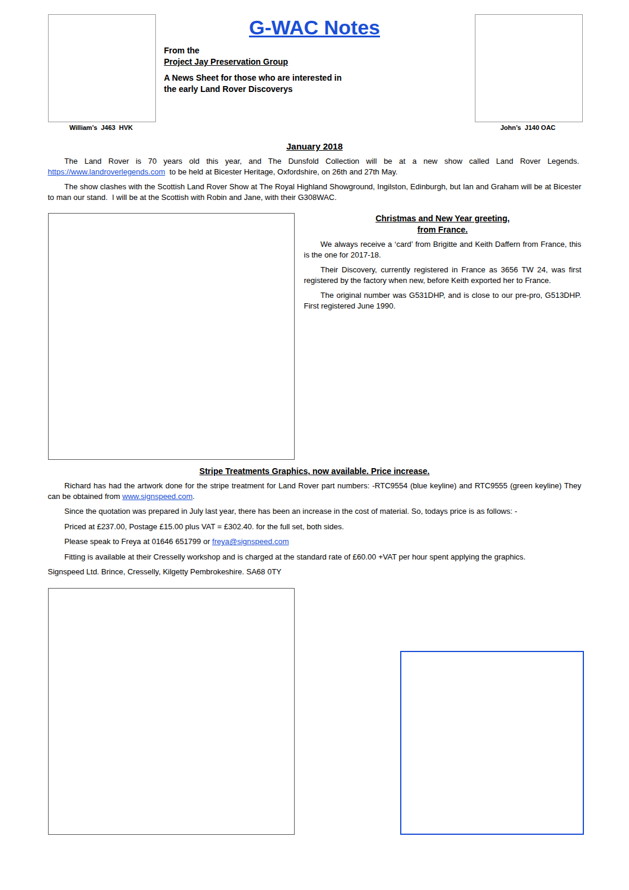William’s J463 HVK
G-WAC Notes
From the
Project Jay Preservation Group
A News Sheet for those who are interested in
the early Land Rover Discoverys
John’s J140 OAC
January 2018
The Land Rover is 70 years old this year, and The Dunsfold Collection will be at a new show called Land Rover Legends. https://www.landroverlegends.com to be held at Bicester Heritage, Oxfordshire, on 26th and 27th May.
The show clashes with the Scottish Land Rover Show at The Royal Highland Showground, Ingilston, Edinburgh, but Ian and Graham will be at Bicester to man our stand. I will be at the Scottish with Robin and Jane, with their G308WAC.
Christmas and New Year greeting,
from France.
We always receive a ‘card’ from Brigitte and Keith Daffern from France, this is the one for 2017-18.
Their Discovery, currently registered in France as 3656 TW 24, was first registered by the factory when new, before Keith exported her to France.
The original number was G531DHP, and is close to our pre-pro, G513DHP. First registered June 1990.
Stripe Treatments Graphics, now available. Price increase.
Richard has had the artwork done for the stripe treatment for Land Rover part numbers: -RTC9554 (blue keyline) and RTC9555 (green keyline) They can be obtained from www.signspeed.com.
Since the quotation was prepared in July last year, there has been an increase in the cost of material. So, todays price is as follows: -
Priced at £237.00, Postage £15.00 plus VAT = £302.40. for the full set, both sides.
Please speak to Freya at 01646 651799 or freya@signspeed.com
Fitting is available at their Cresselly workshop and is charged at the standard rate of £60.00 +VAT per hour spent applying the graphics.
Signspeed Ltd. Brince, Cresselly, Kilgetty Pembrokeshire. SA68 0TY